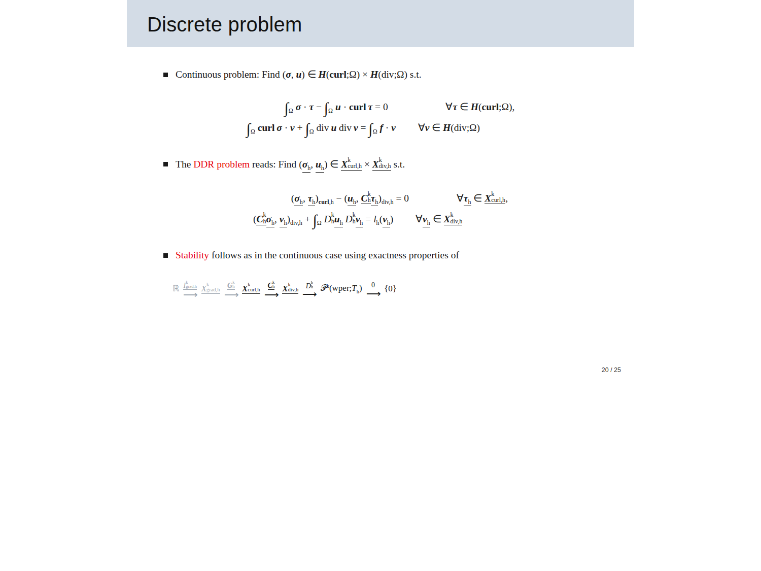Discrete problem
Continuous problem: Find (σ, u) ∈ H(curl;Ω) × H(div;Ω) s.t.
∫Ω σ · τ − ∫Ω u · curl τ = 0 ∀τ ∈ H(curl;Ω), ∫Ω curl σ · v + ∫Ω div u div v = ∫Ω f · v ∀v ∈ H(div;Ω)
The DDR problem reads: Find (σh, uh) ∈ Xkcurl,h × Xkdiv,h s.t.
(σh, τh)curl,h − (uh, Ckh τh)div,h = 0 ∀τh ∈ Xkcurl,h, (Ckh σh, vh)div,h + ∫Ω Dkh uh Dkh vh = lh(vh) ∀vh ∈ Xkdiv,h
Stability follows as in the continuous case using exactness properties of
ℝ Ikgrad,h ⟶ Xkgrad,h Gkh ⟶ Xkcurl,h Ckh ⟶ Xkdiv,h Dkh ⟶ 𝒫k(wper;Th) 0 ⟶ {0}
20 / 25